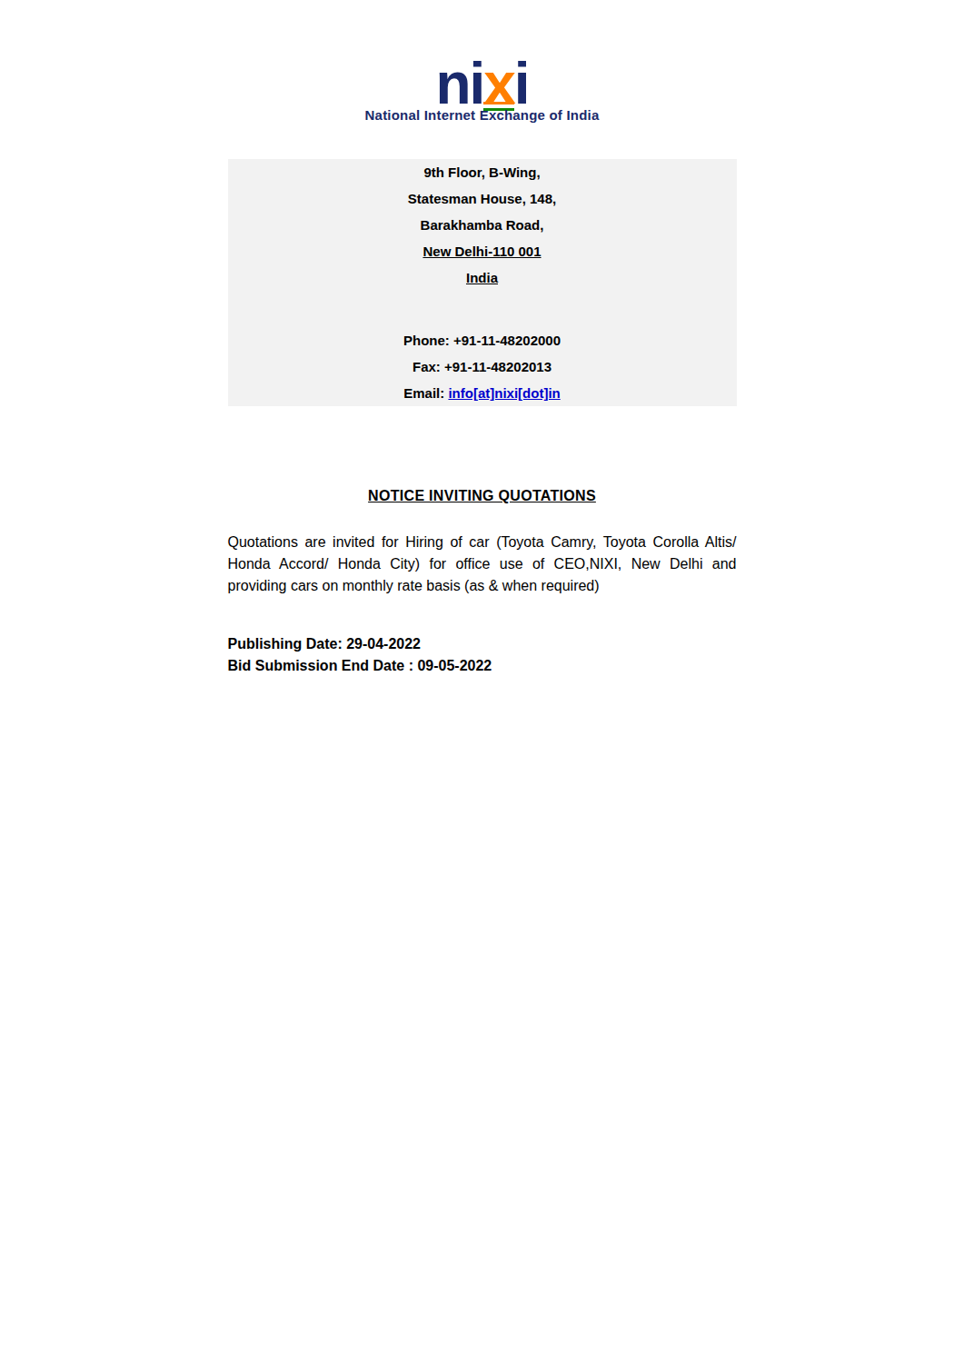nixi
National Internet Exchange of India
| 9th Floor, B-Wing, |
| Statesman House, 148, |
| Barakhamba Road, |
| New Delhi-110 001 |
| India |
| Phone: +91-11-48202000 |
| Fax: +91-11-48202013 |
| Email: info[at]nixi[dot]in |
NOTICE INVITING QUOTATIONS
Quotations are invited for Hiring of car (Toyota Camry, Toyota Corolla Altis/ Honda Accord/ Honda City) for office use of CEO,NIXI, New Delhi and providing cars on monthly rate basis (as & when required)
Publishing Date: 29-04-2022
Bid Submission End Date : 09-05-2022